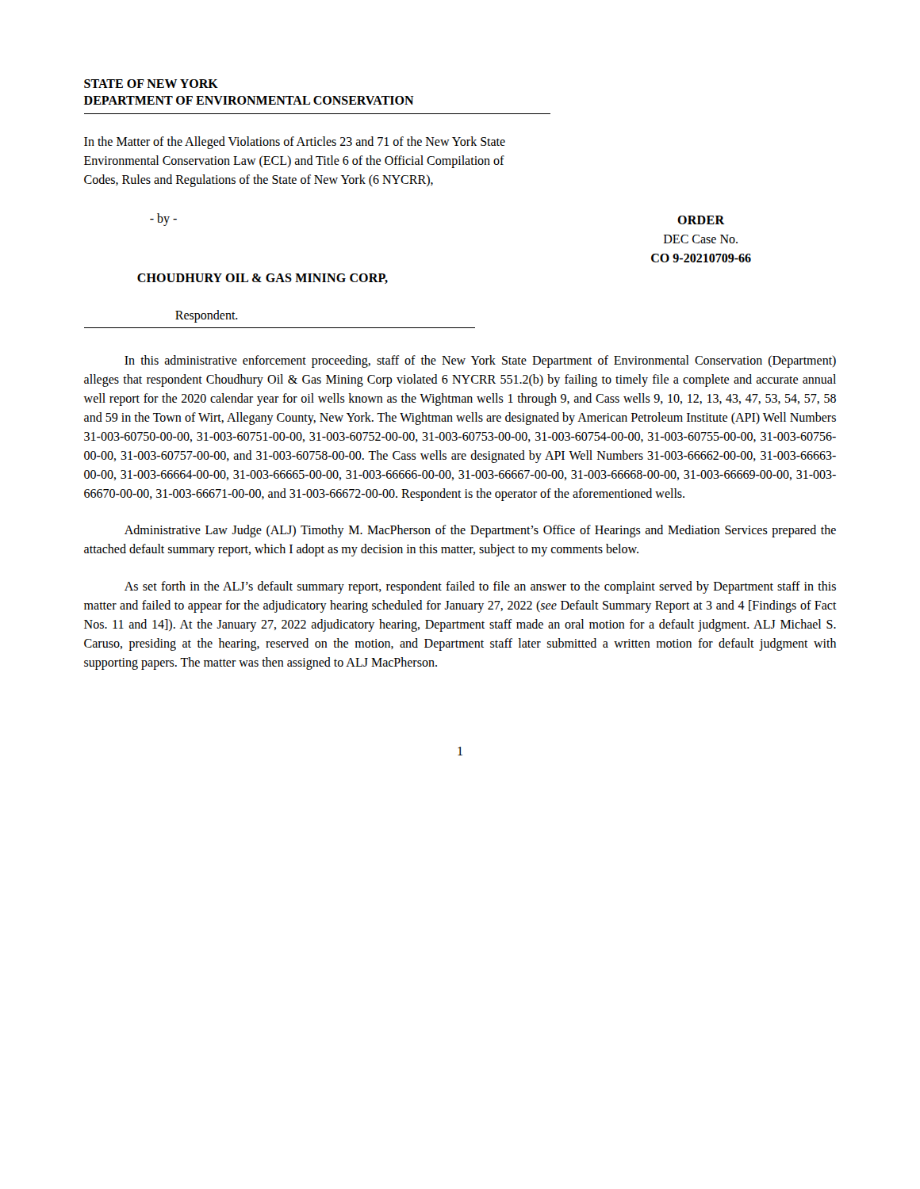STATE OF NEW YORK
DEPARTMENT OF ENVIRONMENTAL CONSERVATION
In the Matter of the Alleged Violations of Articles 23 and 71 of the New York State Environmental Conservation Law (ECL) and Title 6 of the Official Compilation of Codes, Rules and Regulations of the State of New York (6 NYCRR),
ORDER
DEC Case No.
CO 9-20210709-66
- by -
CHOUDHURY OIL & GAS MINING CORP,
Respondent.
In this administrative enforcement proceeding, staff of the New York State Department of Environmental Conservation (Department) alleges that respondent Choudhury Oil & Gas Mining Corp violated 6 NYCRR 551.2(b) by failing to timely file a complete and accurate annual well report for the 2020 calendar year for oil wells known as the Wightman wells 1 through 9, and Cass wells 9, 10, 12, 13, 43, 47, 53, 54, 57, 58 and 59 in the Town of Wirt, Allegany County, New York. The Wightman wells are designated by American Petroleum Institute (API) Well Numbers 31-003-60750-00-00, 31-003-60751-00-00, 31-003-60752-00-00, 31-003-60753-00-00, 31-003-60754-00-00, 31-003-60755-00-00, 31-003-60756-00-00, 31-003-60757-00-00, and 31-003-60758-00-00. The Cass wells are designated by API Well Numbers 31-003-66662-00-00, 31-003-66663-00-00, 31-003-66664-00-00, 31-003-66665-00-00, 31-003-66666-00-00, 31-003-66667-00-00, 31-003-66668-00-00, 31-003-66669-00-00, 31-003-66670-00-00, 31-003-66671-00-00, and 31-003-66672-00-00. Respondent is the operator of the aforementioned wells.
Administrative Law Judge (ALJ) Timothy M. MacPherson of the Department’s Office of Hearings and Mediation Services prepared the attached default summary report, which I adopt as my decision in this matter, subject to my comments below.
As set forth in the ALJ’s default summary report, respondent failed to file an answer to the complaint served by Department staff in this matter and failed to appear for the adjudicatory hearing scheduled for January 27, 2022 (see Default Summary Report at 3 and 4 [Findings of Fact Nos. 11 and 14]). At the January 27, 2022 adjudicatory hearing, Department staff made an oral motion for a default judgment. ALJ Michael S. Caruso, presiding at the hearing, reserved on the motion, and Department staff later submitted a written motion for default judgment with supporting papers. The matter was then assigned to ALJ MacPherson.
1